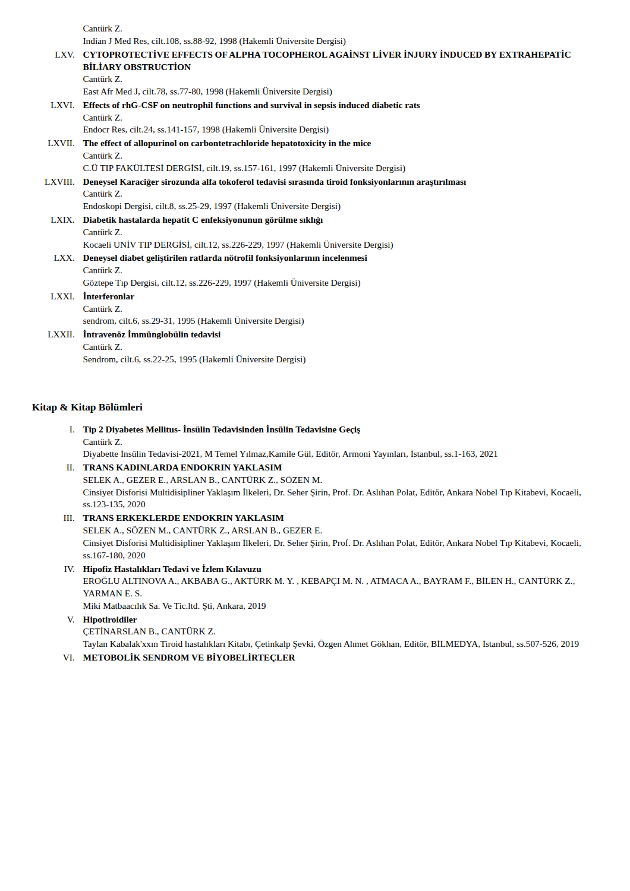Cantürk Z.
Indian J Med Res, cilt.108, ss.88-92, 1998 (Hakemli Üniversite Dergisi)
LXV.
CYTOPROTECTİVE EFFECTS OF ALPHA TOCOPHEROL AGAİNST LİVER İNJURY İNDUCED BY EXTRAHEPATİC BİLİARY OBSTRUCTİON
Cantürk Z.
East Afr Med J, cilt.78, ss.77-80, 1998 (Hakemli Üniversite Dergisi)
LXVI.
Effects of rhG-CSF on neutrophil functions and survival in sepsis induced diabetic rats
Cantürk Z.
Endocr Res, cilt.24, ss.141-157, 1998 (Hakemli Üniversite Dergisi)
LXVII.
The effect of allopurinol on carbontetrachloride hepatotoxicity in the mice
Cantürk Z.
C.Ü TIP FAKÜLTESİ DERGİSİ, cilt.19, ss.157-161, 1997 (Hakemli Üniversite Dergisi)
LXVIII.
Deneysel Karaciğer sirozunda alfa tokoferol tedavisi sırasında tiroid fonksiyonlarının araştırılması
Cantürk Z.
Endoskopi Dergisi, cilt.8, ss.25-29, 1997 (Hakemli Üniversite Dergisi)
LXIX.
Diabetik hastalarda hepatit C enfeksiyonunun görülme sıklığı
Cantürk Z.
Kocaeli UNİV TIP DERGİSİ, cilt.12, ss.226-229, 1997 (Hakemli Üniversite Dergisi)
LXX.
Deneysel diabet geliştirilen ratlarda nötrofil fonksiyonlarının incelenmesi
Cantürk Z.
Göztepe Tıp Dergisi, cilt.12, ss.226-229, 1997 (Hakemli Üniversite Dergisi)
LXXI.
İnterferonlar
Cantürk Z.
sendrom, cilt.6, ss.29-31, 1995 (Hakemli Üniversite Dergisi)
LXXII.
İntravenöz İmmünglobülin tedavisi
Cantürk Z.
Sendrom, cilt.6, ss.22-25, 1995 (Hakemli Üniversite Dergisi)
Kitap & Kitap Bölümleri
I.
Tip 2 Diyabetes Mellitus- İnsülin Tedavisinden İnsülin Tedavisine Geçiş
Cantürk Z.
Diyabette İnsülin Tedavisi-2021, M Temel Yılmaz,Kamile Gül, Editör, Armoni Yayınları, İstanbul, ss.1-163, 2021
II.
TRANS KADINLARDA ENDOKRIN YAKLASIM
SELEK A., GEZER E., ARSLAN B., CANTÜRK Z., SÖZEN M.
Cinsiyet Disforisi Multidisipliner Yaklaşım İlkeleri, Dr. Seher Şirin, Prof. Dr. Aslıhan Polat, Editör, Ankara Nobel Tıp Kitabevi, Kocaeli, ss.123-135, 2020
III.
TRANS ERKEKLERDE ENDOKRIN YAKLASIM
SELEK A., SÖZEN M., CANTÜRK Z., ARSLAN B., GEZER E.
Cinsiyet Disforisi Multidisipliner Yaklaşım İlkeleri, Dr. Seher Şirin, Prof. Dr. Aslıhan Polat, Editör, Ankara Nobel Tıp Kitabevi, Kocaeli, ss.167-180, 2020
IV.
Hipofiz Hastalıkları Tedavi ve İzlem Kılavuzu
EROĞLU ALTINOVA A., AKBABA G., AKTÜRK M. Y. , KEBAPÇI M. N. , ATMACA A., BAYRAM F., BİLEN H., CANTÜRK Z., YARMAN E. S.
Miki Matbaacılık Sa. Ve Tic.ltd. Şti, Ankara, 2019
V.
Hipotiroidiler
ÇETİNARSLAN B., CANTÜRK Z.
Taylan Kabalak'xxın Tiroid hastalıkları Kitabı, Çetinkalp Şevki, Özgen Ahmet Gökhan, Editör, BİLMEDYA, İstanbul, ss.507-526, 2019
VI.
METOBOLİK SENDROM VE BİYOBELİRTEÇLER